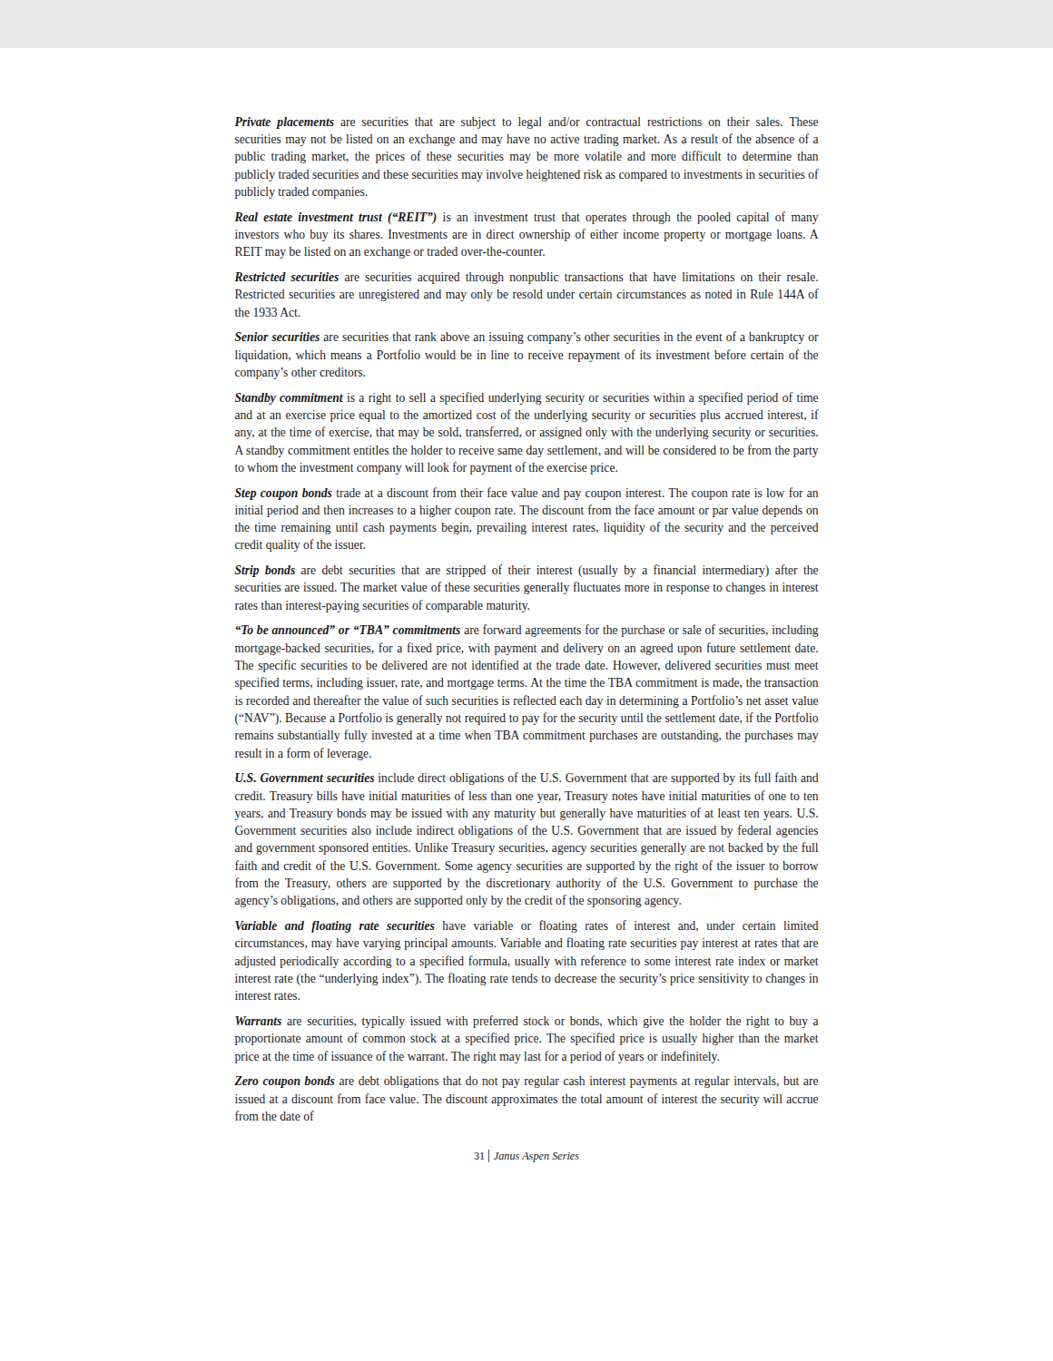Private placements are securities that are subject to legal and/or contractual restrictions on their sales. These securities may not be listed on an exchange and may have no active trading market. As a result of the absence of a public trading market, the prices of these securities may be more volatile and more difficult to determine than publicly traded securities and these securities may involve heightened risk as compared to investments in securities of publicly traded companies.
Real estate investment trust (“REIT”) is an investment trust that operates through the pooled capital of many investors who buy its shares. Investments are in direct ownership of either income property or mortgage loans. A REIT may be listed on an exchange or traded over-the-counter.
Restricted securities are securities acquired through nonpublic transactions that have limitations on their resale. Restricted securities are unregistered and may only be resold under certain circumstances as noted in Rule 144A of the 1933 Act.
Senior securities are securities that rank above an issuing company’s other securities in the event of a bankruptcy or liquidation, which means a Portfolio would be in line to receive repayment of its investment before certain of the company’s other creditors.
Standby commitment is a right to sell a specified underlying security or securities within a specified period of time and at an exercise price equal to the amortized cost of the underlying security or securities plus accrued interest, if any, at the time of exercise, that may be sold, transferred, or assigned only with the underlying security or securities. A standby commitment entitles the holder to receive same day settlement, and will be considered to be from the party to whom the investment company will look for payment of the exercise price.
Step coupon bonds trade at a discount from their face value and pay coupon interest. The coupon rate is low for an initial period and then increases to a higher coupon rate. The discount from the face amount or par value depends on the time remaining until cash payments begin, prevailing interest rates, liquidity of the security and the perceived credit quality of the issuer.
Strip bonds are debt securities that are stripped of their interest (usually by a financial intermediary) after the securities are issued. The market value of these securities generally fluctuates more in response to changes in interest rates than interest-paying securities of comparable maturity.
“To be announced” or “TBA” commitments are forward agreements for the purchase or sale of securities, including mortgage-backed securities, for a fixed price, with payment and delivery on an agreed upon future settlement date. The specific securities to be delivered are not identified at the trade date. However, delivered securities must meet specified terms, including issuer, rate, and mortgage terms. At the time the TBA commitment is made, the transaction is recorded and thereafter the value of such securities is reflected each day in determining a Portfolio’s net asset value (“NAV”). Because a Portfolio is generally not required to pay for the security until the settlement date, if the Portfolio remains substantially fully invested at a time when TBA commitment purchases are outstanding, the purchases may result in a form of leverage.
U.S. Government securities include direct obligations of the U.S. Government that are supported by its full faith and credit. Treasury bills have initial maturities of less than one year, Treasury notes have initial maturities of one to ten years, and Treasury bonds may be issued with any maturity but generally have maturities of at least ten years. U.S. Government securities also include indirect obligations of the U.S. Government that are issued by federal agencies and government sponsored entities. Unlike Treasury securities, agency securities generally are not backed by the full faith and credit of the U.S. Government. Some agency securities are supported by the right of the issuer to borrow from the Treasury, others are supported by the discretionary authority of the U.S. Government to purchase the agency’s obligations, and others are supported only by the credit of the sponsoring agency.
Variable and floating rate securities have variable or floating rates of interest and, under certain limited circumstances, may have varying principal amounts. Variable and floating rate securities pay interest at rates that are adjusted periodically according to a specified formula, usually with reference to some interest rate index or market interest rate (the “underlying index”). The floating rate tends to decrease the security’s price sensitivity to changes in interest rates.
Warrants are securities, typically issued with preferred stock or bonds, which give the holder the right to buy a proportionate amount of common stock at a specified price. The specified price is usually higher than the market price at the time of issuance of the warrant. The right may last for a period of years or indefinitely.
Zero coupon bonds are debt obligations that do not pay regular cash interest payments at regular intervals, but are issued at a discount from face value. The discount approximates the total amount of interest the security will accrue from the date of
31 Janus Aspen Series